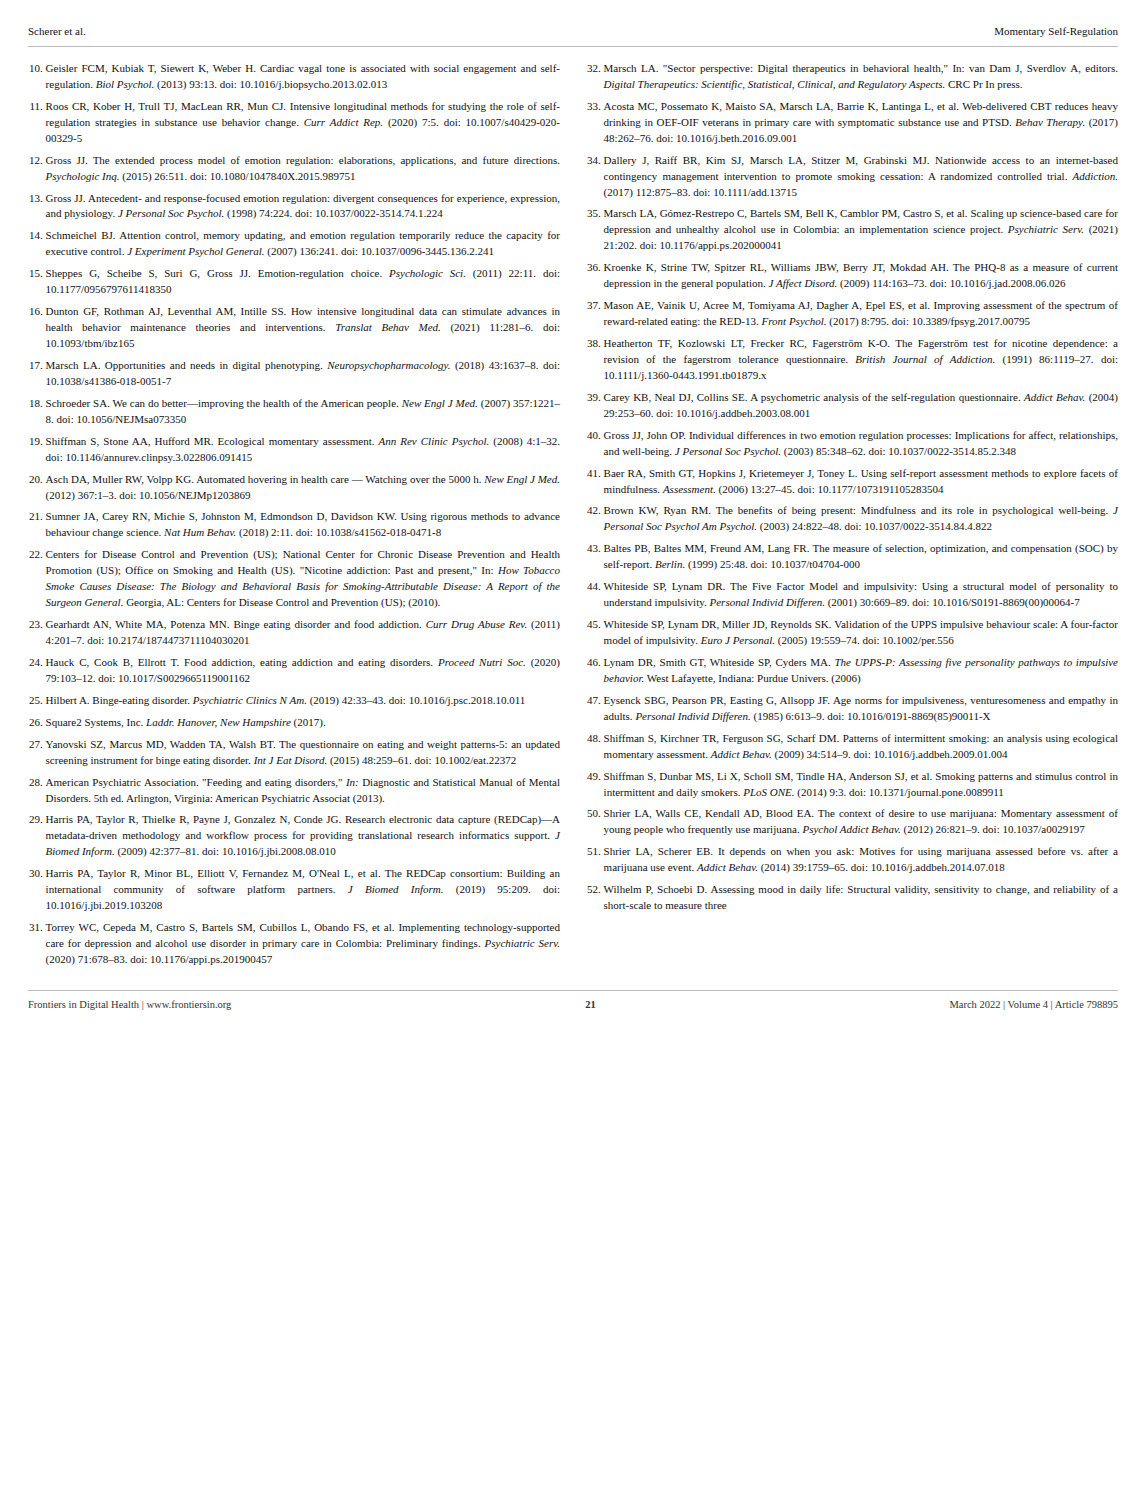Scherer et al.
Momentary Self-Regulation
Geisler FCM, Kubiak T, Siewert K, Weber H. Cardiac vagal tone is associated with social engagement and self-regulation. Biol Psychol. (2013) 93:13. doi: 10.1016/j.biopsycho.2013.02.013
Roos CR, Kober H, Trull TJ, MacLean RR, Mun CJ. Intensive longitudinal methods for studying the role of self-regulation strategies in substance use behavior change. Curr Addict Rep. (2020) 7:5. doi: 10.1007/s40429-020-00329-5
Gross JJ. The extended process model of emotion regulation: elaborations, applications, and future directions. Psychologic Inq. (2015) 26:511. doi: 10.1080/1047840X.2015.989751
Gross JJ. Antecedent- and response-focused emotion regulation: divergent consequences for experience, expression, and physiology. J Personal Soc Psychol. (1998) 74:224. doi: 10.1037/0022-3514.74.1.224
Schmeichel BJ. Attention control, memory updating, and emotion regulation temporarily reduce the capacity for executive control. J Experiment Psychol General. (2007) 136:241. doi: 10.1037/0096-3445.136.2.241
Sheppes G, Scheibe S, Suri G, Gross JJ. Emotion-regulation choice. Psychologic Sci. (2011) 22:11. doi: 10.1177/0956797611418350
Dunton GF, Rothman AJ, Leventhal AM, Intille SS. How intensive longitudinal data can stimulate advances in health behavior maintenance theories and interventions. Translat Behav Med. (2021) 11:281–6. doi: 10.1093/tbm/ibz165
Marsch LA. Opportunities and needs in digital phenotyping. Neuropsychopharmacology. (2018) 43:1637–8. doi: 10.1038/s41386-018-0051-7
Schroeder SA. We can do better—improving the health of the American people. New Engl J Med. (2007) 357:1221–8. doi: 10.1056/NEJMsa073350
Shiffman S, Stone AA, Hufford MR. Ecological momentary assessment. Ann Rev Clinic Psychol. (2008) 4:1–32. doi: 10.1146/annurev.clinpsy.3.022806.091415
Asch DA, Muller RW, Volpp KG. Automated hovering in health care — Watching over the 5000 h. New Engl J Med. (2012) 367:1–3. doi: 10.1056/NEJMp1203869
Sumner JA, Carey RN, Michie S, Johnston M, Edmondson D, Davidson KW. Using rigorous methods to advance behaviour change science. Nat Hum Behav. (2018) 2:11. doi: 10.1038/s41562-018-0471-8
Centers for Disease Control and Prevention (US); National Center for Chronic Disease Prevention and Health Promotion (US); Office on Smoking and Health (US). "Nicotine addiction: Past and present," In: How Tobacco Smoke Causes Disease: The Biology and Behavioral Basis for Smoking-Attributable Disease: A Report of the Surgeon General. Georgia, AL: Centers for Disease Control and Prevention (US); (2010).
Gearhardt AN, White MA, Potenza MN. Binge eating disorder and food addiction. Curr Drug Abuse Rev. (2011) 4:201–7. doi: 10.2174/1874473711104030201
Hauck C, Cook B, Ellrott T. Food addiction, eating addiction and eating disorders. Proceed Nutri Soc. (2020) 79:103–12. doi: 10.1017/S0029665119001162
Hilbert A. Binge-eating disorder. Psychiatric Clinics N Am. (2019) 42:33–43. doi: 10.1016/j.psc.2018.10.011
Square2 Systems, Inc. Laddr. Hanover, New Hampshire (2017).
Yanovski SZ, Marcus MD, Wadden TA, Walsh BT. The questionnaire on eating and weight patterns-5: an updated screening instrument for binge eating disorder. Int J Eat Disord. (2015) 48:259–61. doi: 10.1002/eat.22372
American Psychiatric Association. "Feeding and eating disorders," In: Diagnostic and Statistical Manual of Mental Disorders. 5th ed. Arlington, Virginia: American Psychiatric Associat (2013).
Harris PA, Taylor R, Thielke R, Payne J, Gonzalez N, Conde JG. Research electronic data capture (REDCap)—A metadata-driven methodology and workflow process for providing translational research informatics support. J Biomed Inform. (2009) 42:377–81. doi: 10.1016/j.jbi.2008.08.010
Harris PA, Taylor R, Minor BL, Elliott V, Fernandez M, O'Neal L, et al. The REDCap consortium: Building an international community of software platform partners. J Biomed Inform. (2019) 95:209. doi: 10.1016/j.jbi.2019.103208
Torrey WC, Cepeda M, Castro S, Bartels SM, Cubillos L, Obando FS, et al. Implementing technology-supported care for depression and alcohol use disorder in primary care in Colombia: Preliminary findings. Psychiatric Serv. (2020) 71:678–83. doi: 10.1176/appi.ps.201900457
Marsch LA. "Sector perspective: Digital therapeutics in behavioral health," In: van Dam J, Sverdlov A, editors. Digital Therapeutics: Scientific, Statistical, Clinical, and Regulatory Aspects. CRC Pr In press.
Acosta MC, Possemato K, Maisto SA, Marsch LA, Barrie K, Lantinga L, et al. Web-delivered CBT reduces heavy drinking in OEF-OIF veterans in primary care with symptomatic substance use and PTSD. Behav Therapy. (2017) 48:262–76. doi: 10.1016/j.beth.2016.09.001
Dallery J, Raiff BR, Kim SJ, Marsch LA, Stitzer M, Grabinski MJ. Nationwide access to an internet-based contingency management intervention to promote smoking cessation: A randomized controlled trial. Addiction. (2017) 112:875–83. doi: 10.1111/add.13715
Marsch LA, Gómez-Restrepo C, Bartels SM, Bell K, Camblor PM, Castro S, et al. Scaling up science-based care for depression and unhealthy alcohol use in Colombia: an implementation science project. Psychiatric Serv. (2021) 21:202. doi: 10.1176/appi.ps.202000041
Kroenke K, Strine TW, Spitzer RL, Williams JBW, Berry JT, Mokdad AH. The PHQ-8 as a measure of current depression in the general population. J Affect Disord. (2009) 114:163–73. doi: 10.1016/j.jad.2008.06.026
Mason AE, Vainik U, Acree M, Tomiyama AJ, Dagher A, Epel ES, et al. Improving assessment of the spectrum of reward-related eating: the RED-13. Front Psychol. (2017) 8:795. doi: 10.3389/fpsyg.2017.00795
Heatherton TF, Kozlowski LT, Frecker RC, Fagerström K-O. The Fagerström test for nicotine dependence: a revision of the fagerstrom tolerance questionnaire. British Journal of Addiction. (1991) 86:1119–27. doi: 10.1111/j.1360-0443.1991.tb01879.x
Carey KB, Neal DJ, Collins SE. A psychometric analysis of the self-regulation questionnaire. Addict Behav. (2004) 29:253–60. doi: 10.1016/j.addbeh.2003.08.001
Gross JJ, John OP. Individual differences in two emotion regulation processes: Implications for affect, relationships, and well-being. J Personal Soc Psychol. (2003) 85:348–62. doi: 10.1037/0022-3514.85.2.348
Baer RA, Smith GT, Hopkins J, Krietemeyer J, Toney L. Using self-report assessment methods to explore facets of mindfulness. Assessment. (2006) 13:27–45. doi: 10.1177/1073191105283504
Brown KW, Ryan RM. The benefits of being present: Mindfulness and its role in psychological well-being. J Personal Soc Psychol Am Psychol. (2003) 24:822–48. doi: 10.1037/0022-3514.84.4.822
Baltes PB, Baltes MM, Freund AM, Lang FR. The measure of selection, optimization, and compensation (SOC) by self-report. Berlin. (1999) 25:48. doi: 10.1037/t04704-000
Whiteside SP, Lynam DR. The Five Factor Model and impulsivity: Using a structural model of personality to understand impulsivity. Personal Individ Differen. (2001) 30:669–89. doi: 10.1016/S0191-8869(00)00064-7
Whiteside SP, Lynam DR, Miller JD, Reynolds SK. Validation of the UPPS impulsive behaviour scale: A four-factor model of impulsivity. Euro J Personal. (2005) 19:559–74. doi: 10.1002/per.556
Lynam DR, Smith GT, Whiteside SP, Cyders MA. The UPPS-P: Assessing five personality pathways to impulsive behavior. West Lafayette, Indiana: Purdue Univers. (2006)
Eysenck SBG, Pearson PR, Easting G, Allsopp JF. Age norms for impulsiveness, venturesomeness and empathy in adults. Personal Individ Differen. (1985) 6:613–9. doi: 10.1016/0191-8869(85)90011-X
Shiffman S, Kirchner TR, Ferguson SG, Scharf DM. Patterns of intermittent smoking: an analysis using ecological momentary assessment. Addict Behav. (2009) 34:514–9. doi: 10.1016/j.addbeh.2009.01.004
Shiffman S, Dunbar MS, Li X, Scholl SM, Tindle HA, Anderson SJ, et al. Smoking patterns and stimulus control in intermittent and daily smokers. PLoS ONE. (2014) 9:3. doi: 10.1371/journal.pone.0089911
Shrier LA, Walls CE, Kendall AD, Blood EA. The context of desire to use marijuana: Momentary assessment of young people who frequently use marijuana. Psychol Addict Behav. (2012) 26:821–9. doi: 10.1037/a0029197
Shrier LA, Scherer EB. It depends on when you ask: Motives for using marijuana assessed before vs. after a marijuana use event. Addict Behav. (2014) 39:1759–65. doi: 10.1016/j.addbeh.2014.07.018
Wilhelm P, Schoebi D. Assessing mood in daily life: Structural validity, sensitivity to change, and reliability of a short-scale to measure three
Frontiers in Digital Health | www.frontiersin.org
21
March 2022 | Volume 4 | Article 798895